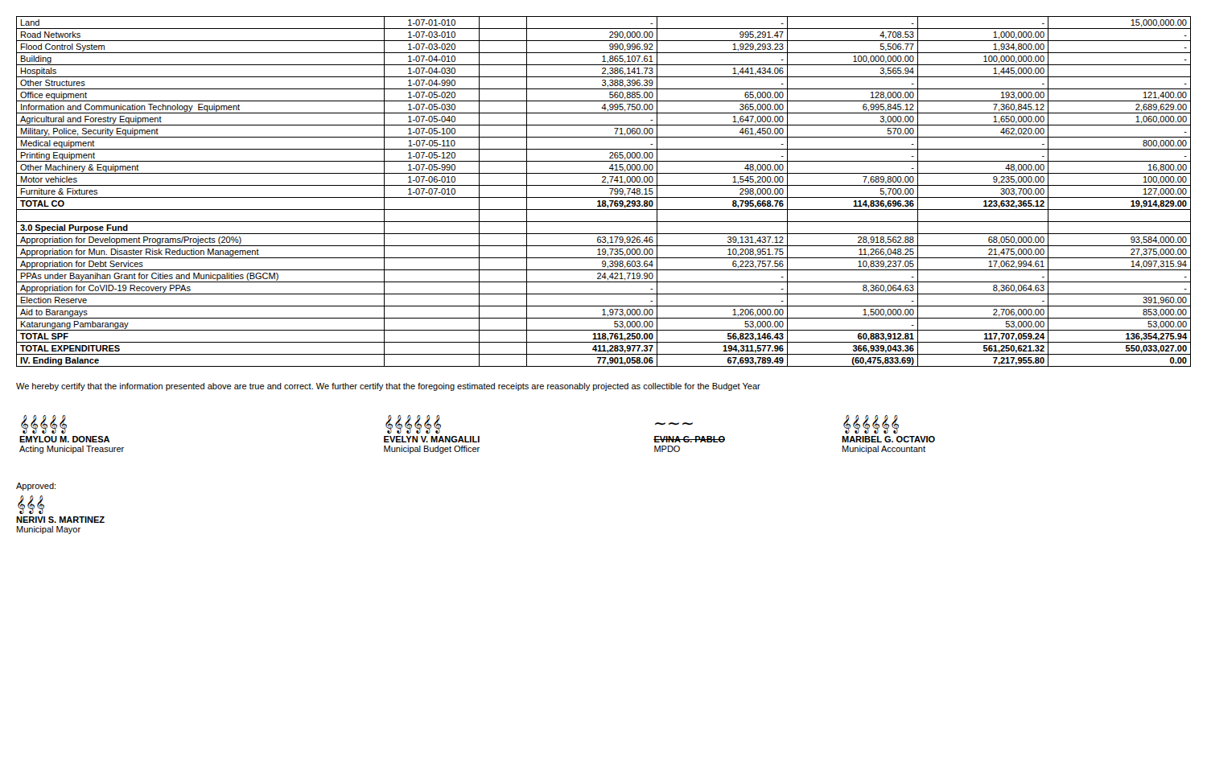| Land | 1-07-01-010 | | - | - | - | - | 15,000,000.00 |
| Road Networks | 1-07-03-010 | | 290,000.00 | 995,291.47 | 4,708.53 | 1,000,000.00 | - |
| Flood Control System | 1-07-03-020 | | 990,996.92 | 1,929,293.23 | 5,506.77 | 1,934,800.00 | - |
| Building | 1-07-04-010 | | 1,865,107.61 | - | 100,000,000.00 | 100,000,000.00 | - |
| Hospitals | 1-07-04-030 | | 2,386,141.73 | 1,441,434.06 | 3,565.94 | 1,445,000.00 | |
| Other Structures | 1-07-04-990 | | 3,388,396.39 | - | - | - | - |
| Office equipment | 1-07-05-020 | | 560,885.00 | 65,000.00 | 128,000.00 | 193,000.00 | 121,400.00 |
| Information and Communication Technology Equipment | 1-07-05-030 | | 4,995,750.00 | 365,000.00 | 6,995,845.12 | 7,360,845.12 | 2,689,629.00 |
| Agricultural and Forestry Equipment | 1-07-05-040 | | - | 1,647,000.00 | 3,000.00 | 1,650,000.00 | 1,060,000.00 |
| Military, Police, Security Equipment | 1-07-05-100 | | 71,060.00 | 461,450.00 | 570.00 | 462,020.00 | - |
| Medical equipment | 1-07-05-110 | | - | - | - | - | 800,000.00 |
| Printing Equipment | 1-07-05-120 | | 265,000.00 | - | - | - | - |
| Other Machinery & Equipment | 1-07-05-990 | | 415,000.00 | 48,000.00 | - | 48,000.00 | 16,800.00 |
| Motor vehicles | 1-07-06-010 | | 2,741,000.00 | 1,545,200.00 | 7,689,800.00 | 9,235,000.00 | 100,000.00 |
| Furniture & Fixtures | 1-07-07-010 | | 799,748.15 | 298,000.00 | 5,700.00 | 303,700.00 | 127,000.00 |
| TOTAL CO | | | 18,769,293.80 | 8,795,668.76 | 114,836,696.36 | 123,632,365.12 | 19,914,829.00 |
| 3.0 Special Purpose Fund | | | | | | | |
| Appropriation for Development Programs/Projects (20%) | | | 63,179,926.46 | 39,131,437.12 | 28,918,562.88 | 68,050,000.00 | 93,584,000.00 |
| Appropriation for Mun. Disaster Risk Reduction Management | | | 19,735,000.00 | 10,208,951.75 | 11,266,048.25 | 21,475,000.00 | 27,375,000.00 |
| Appropriation for Debt Services | | | 9,398,603.64 | 6,223,757.56 | 10,839,237.05 | 17,062,994.61 | 14,097,315.94 |
| PPAs under Bayanihan Grant for Cities and Municpalities (BGCM) | | | 24,421,719.90 | - | - | - | - |
| Appropriation for CoVID-19 Recovery PPAs | | | - | - | 8,360,064.63 | 8,360,064.63 | - |
| Election Reserve | | | - | - | - | - | 391,960.00 |
| Aid to Barangays | | | 1,973,000.00 | 1,206,000.00 | 1,500,000.00 | 2,706,000.00 | 853,000.00 |
| Katarungang Pambarangay | | | 53,000.00 | 53,000.00 | - | 53,000.00 | 53,000.00 |
| TOTAL SPF | | | 118,761,250.00 | 56,823,146.43 | 60,883,912.81 | 117,707,059.24 | 136,354,275.94 |
| TOTAL EXPENDITURES | | | 411,283,977.37 | 194,311,577.96 | 366,939,043.36 | 561,250,621.32 | 550,033,027.00 |
| IV. Ending Balance | | | 77,901,058.06 | 67,693,789.49 | (60,475,833.69) | 7,217,955.80 | 0.00 |
We hereby certify that the information presented above are true and correct. We further certify that the foregoing estimated receipts are reasonably projected as collectible for the Budget Year
| 𝄞𝄞𝄞𝄞𝄞 | 𝄞𝄞𝄞𝄞𝄞𝄞 | ∼∼∼ | 𝄞𝄞𝄞𝄞𝄞𝄞 |
| EMYLOU M. DONESA | EVELYN V. MANGALILI | EVINA G. PABLO | MARIBEL G. OCTAVIO |
| Acting Municipal Treasurer | Municipal Budget Officer | MPDO | Municipal Accountant |
Approved:
𝄞𝄞𝄞
NERIVI S. MARTINEZ
Municipal Mayor